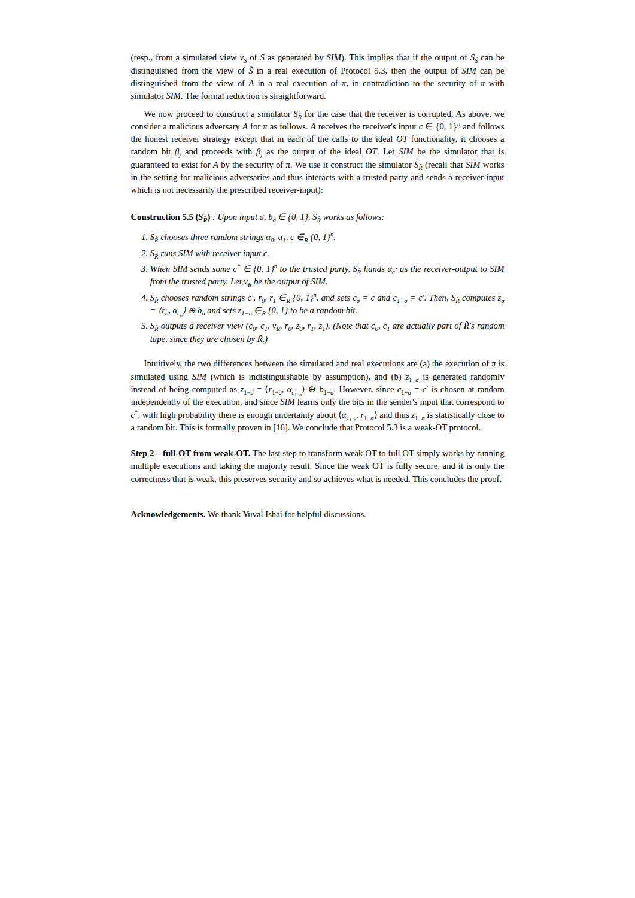(resp., from a simulated view vS of S as generated by SIM). This implies that if the output of SS̃ can be distinguished from the view of S̃ in a real execution of Protocol 5.3, then the output of SIM can be distinguished from the view of A in a real execution of π, in contradiction to the security of π with simulator SIM. The formal reduction is straightforward.
We now proceed to construct a simulator SR̃ for the case that the receiver is corrupted. As above, we consider a malicious adversary A for π as follows. A receives the receiver's input c ∈ {0, 1}n and follows the honest receiver strategy except that in each of the calls to the ideal OT functionality, it chooses a random bit βj and proceeds with βj as the output of the ideal OT. Let SIM be the simulator that is guaranteed to exist for A by the security of π. We use it construct the simulator SR̃ (recall that SIM works in the setting for malicious adversaries and thus interacts with a trusted party and sends a receiver-input which is not necessarily the prescribed receiver-input):
Construction 5.5 (SR̃) : Upon input σ, bσ ∈ {0, 1}, SR̃ works as follows:
SR̃ chooses three random strings α0, α1, c ∈R {0, 1}n.
SR̃ runs SIM with receiver input c.
When SIM sends some c* ∈ {0, 1}n to the trusted party, SR̃ hands αc* as the receiver-output to SIM from the trusted party. Let vR be the output of SIM.
SR̃ chooses random strings c′, r0, r1 ∈R {0, 1}n, and sets cσ = c and c1−σ = c′. Then, SR̃ computes zσ = ⟨rσ, αcσ⟩ ⊕ bσ and sets z1−σ ∈R {0, 1} to be a random bit.
SR̃ outputs a receiver view (c0, c1, vR, r0, z0, r1, z1). (Note that c0, c1 are actually part of R̃'s random tape, since they are chosen by R̃.)
Intuitively, the two differences between the simulated and real executions are (a) the execution of π is simulated using SIM (which is indistinguishable by assumption), and (b) z1−σ is generated randomly instead of being computed as z1−σ = ⟨r1−σ, αc1−σ⟩ ⊕ b1−σ. However, since c1−σ = c′ is chosen at random independently of the execution, and since SIM learns only the bits in the sender's input that correspond to c*, with high probability there is enough uncertainty about ⟨αc1−σ, r1−σ⟩ and thus z1−σ is statistically close to a random bit. This is formally proven in [16]. We conclude that Protocol 5.3 is a weak-OT protocol.
Step 2 – full-OT from weak-OT. The last step to transform weak OT to full OT simply works by running multiple executions and taking the majority result. Since the weak OT is fully secure, and it is only the correctness that is weak, this preserves security and so achieves what is needed. This concludes the proof.
Acknowledgements. We thank Yuval Ishai for helpful discussions.